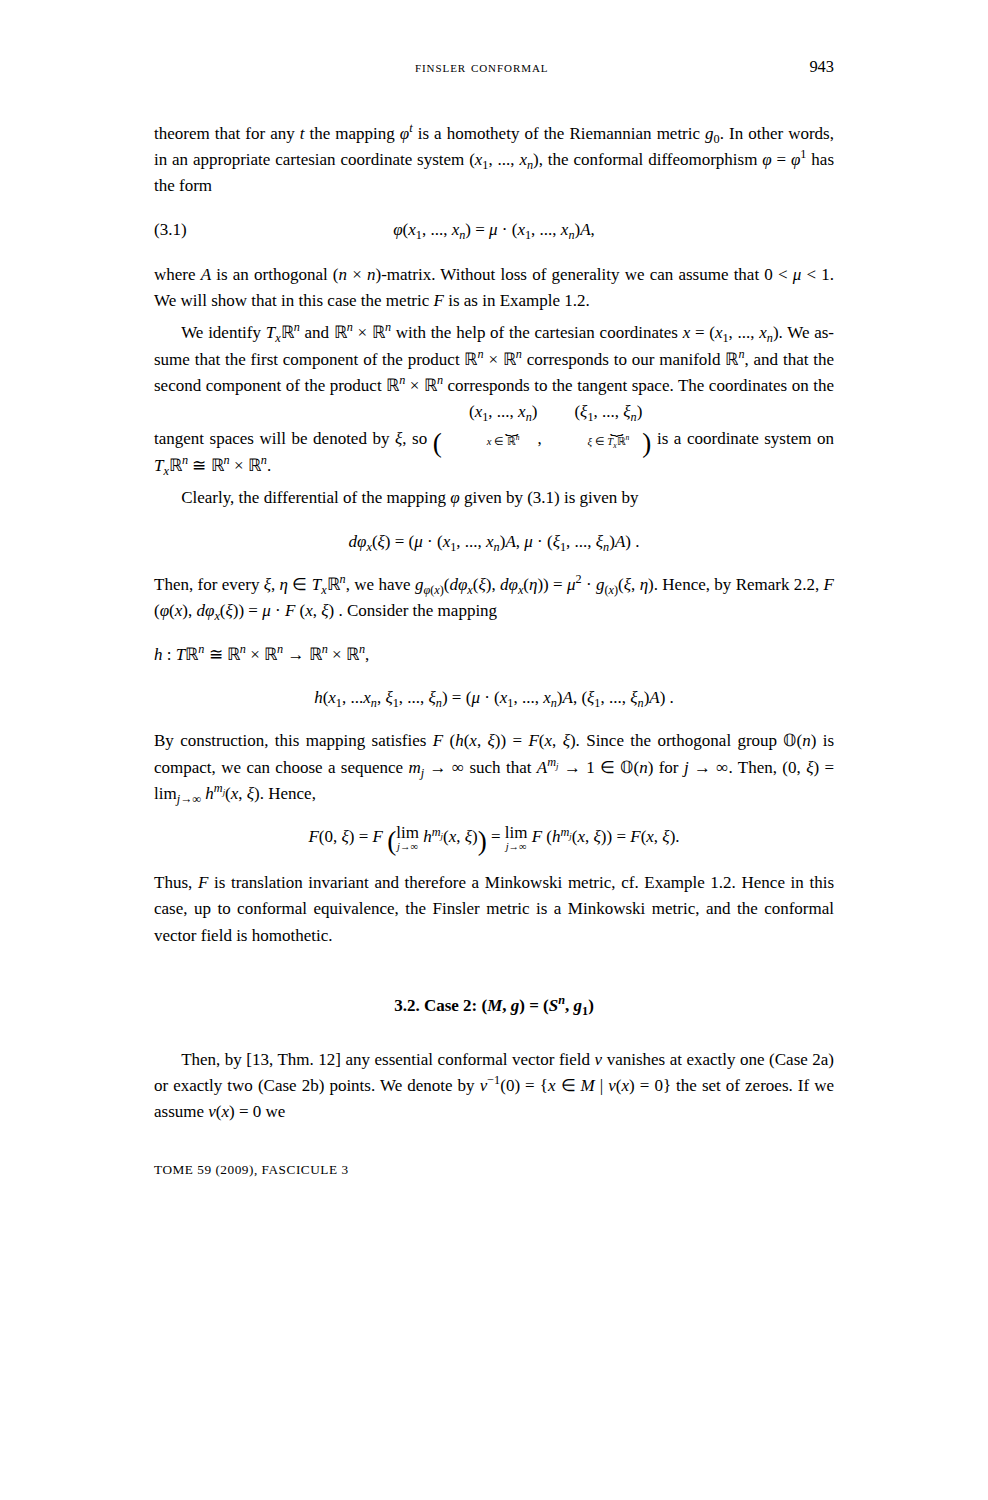finsler conformal 943
theorem that for any t the mapping φt is a homothety of the Riemannian metric g0. In other words, in an appropriate cartesian coordinate system (x1, ..., xn), the conformal diffeomorphism φ = φ1 has the form
(3.1) φ(x1, ..., xn) = μ · (x1, ..., xn)A,
where A is an orthogonal (n × n)-matrix. Without loss of generality we can assume that 0 < μ < 1. We will show that in this case the metric F is as in Example 1.2.
We identify Tx ℝn and ℝn × ℝn with the help of the cartesian coordinates x = (x1, ..., xn). We assume that the first component of the product ℝn × ℝn corresponds to our manifold ℝn, and that the second component of the product ℝn × ℝn corresponds to the tangent space. The coordinates on the tangent spaces will be denoted by ξ, so ((x1, ..., xn)⏟x ∈ ℝn, (ξ1, ..., ξn)⏟ξ ∈ Tx ℝn) is a coordinate system on Tx ℝn ≅ ℝn × ℝn.
Clearly, the differential of the mapping φ given by (3.1) is given by
dφx(ξ) = (μ · (x1, ..., xn)A, μ · (ξ1, ..., ξn)A) .
Then, for every ξ, η ∈ Tx ℝn, we have gφ(x)(dφx(ξ), dφx(η)) = μ2 · g(x)(ξ, η). Hence, by Remark 2.2, F (φ(x), dφx(ξ)) = μ · F (x, ξ) . Consider the mapping
h : Tℝn ≅ ℝn × ℝn → ℝn × ℝn,
h(x1, ...xn, ξ1, ..., ξn) = (μ · (x1, ..., xn)A, (ξ1, ..., ξn)A) .
By construction, this mapping satisfies F (h(x, ξ)) = F(x, ξ). Since the orthogonal group 𝕆(n) is compact, we can choose a sequence mj → ∞ such that Amj → 1 ∈ 𝕆(n) for j → ∞. Then, (0, ξ) = limj→∞ hmj(x, ξ). Hence,
F(0, ξ) = F (lim j→∞ hmj(x, ξ)) = lim j→∞ F (hmj(x, ξ)) = F(x, ξ).
Thus, F is translation invariant and therefore a Minkowski metric, cf. Example 1.2. Hence in this case, up to conformal equivalence, the Finsler metric is a Minkowski metric, and the conformal vector field is homothetic.
3.2. Case 2: (M, g) = (Sn, g1)
Then, by [13, Thm. 12] any essential conformal vector field v vanishes at exactly one (Case 2a) or exactly two (Case 2b) points. We denote by v−1(0) = {x ∈ M | v(x) = 0} the set of zeroes. If we assume v(x) = 0 we
TOME 59 (2009), FASCICULE 3